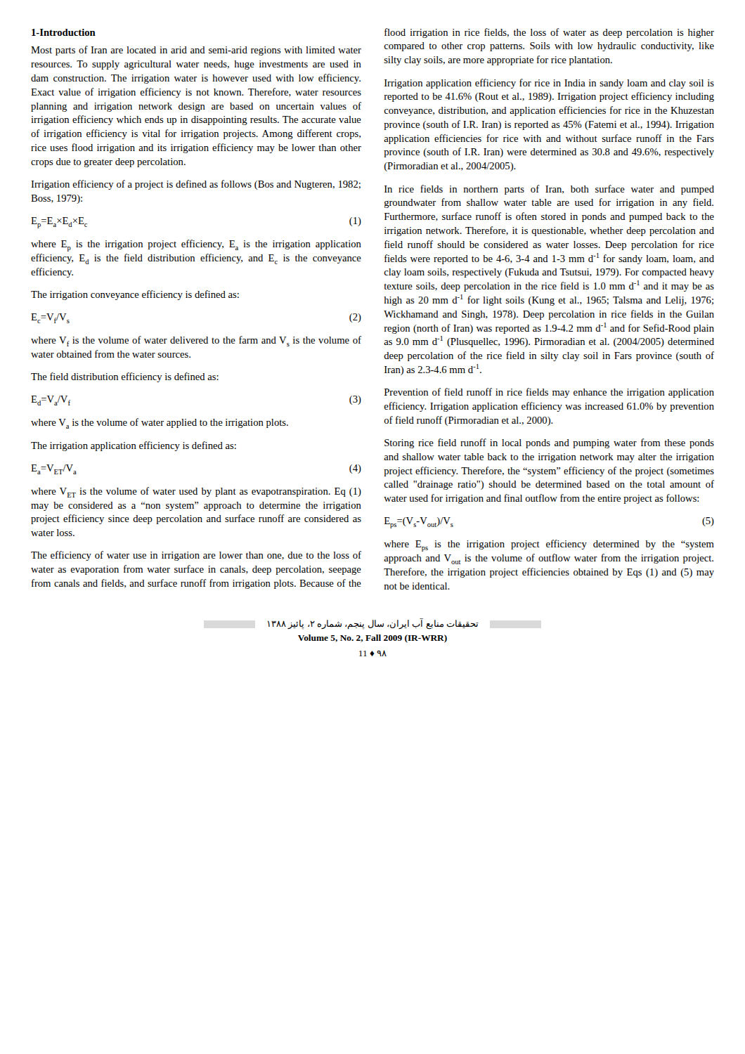1-Introduction
Most parts of Iran are located in arid and semi-arid regions with limited water resources. To supply agricultural water needs, huge investments are used in dam construction. The irrigation water is however used with low efficiency. Exact value of irrigation efficiency is not known. Therefore, water resources planning and irrigation network design are based on uncertain values of irrigation efficiency which ends up in disappointing results. The accurate value of irrigation efficiency is vital for irrigation projects. Among different crops, rice uses flood irrigation and its irrigation efficiency may be lower than other crops due to greater deep percolation.
Irrigation efficiency of a project is defined as follows (Bos and Nugteren, 1982; Boss, 1979):
Ep=Ea×Ed×Ec (1)
where Ep is the irrigation project efficiency, Ea is the irrigation application efficiency, Ed is the field distribution efficiency, and Ec is the conveyance efficiency.
The irrigation conveyance efficiency is defined as:
Ec=Vf/Vs (2)
where Vf is the volume of water delivered to the farm and Vs is the volume of water obtained from the water sources.
The field distribution efficiency is defined as:
Ed=Va/Vf (3)
where Va is the volume of water applied to the irrigation plots.
The irrigation application efficiency is defined as:
Ea=VET/Va (4)
where VET is the volume of water used by plant as evapotranspiration. Eq (1) may be considered as a “non system” approach to determine the irrigation project efficiency since deep percolation and surface runoff are considered as water loss.
The efficiency of water use in irrigation are lower than one, due to the loss of water as evaporation from water surface in canals, deep percolation, seepage from canals and fields, and surface runoff from irrigation plots. Because of the flood irrigation in rice fields, the loss of water as deep percolation is higher compared to other crop patterns. Soils with low hydraulic conductivity, like silty clay soils, are more appropriate for rice plantation.
Irrigation application efficiency for rice in India in sandy loam and clay soil is reported to be 41.6% (Rout et al., 1989). Irrigation project efficiency including conveyance, distribution, and application efficiencies for rice in the Khuzestan province (south of I.R. Iran) is reported as 45% (Fatemi et al., 1994). Irrigation application efficiencies for rice with and without surface runoff in the Fars province (south of I.R. Iran) were determined as 30.8 and 49.6%, respectively (Pirmoradian et al., 2004/2005).
In rice fields in northern parts of Iran, both surface water and pumped groundwater from shallow water table are used for irrigation in any field. Furthermore, surface runoff is often stored in ponds and pumped back to the irrigation network. Therefore, it is questionable, whether deep percolation and field runoff should be considered as water losses. Deep percolation for rice fields were reported to be 4-6, 3-4 and 1-3 mm d-1 for sandy loam, loam, and clay loam soils, respectively (Fukuda and Tsutsui, 1979). For compacted heavy texture soils, deep percolation in the rice field is 1.0 mm d-1 and it may be as high as 20 mm d-1 for light soils (Kung et al., 1965; Talsma and Lelij, 1976; Wickhamand and Singh, 1978). Deep percolation in rice fields in the Guilan region (north of Iran) was reported as 1.9-4.2 mm d-1 and for Sefid-Rood plain as 9.0 mm d-1 (Plusquellec, 1996). Pirmoradian et al. (2004/2005) determined deep percolation of the rice field in silty clay soil in Fars province (south of Iran) as 2.3-4.6 mm d-1.
Prevention of field runoff in rice fields may enhance the irrigation application efficiency. Irrigation application efficiency was increased 61.0% by prevention of field runoff (Pirmoradian et al., 2000).
Storing rice field runoff in local ponds and pumping water from these ponds and shallow water table back to the irrigation network may alter the irrigation project efficiency. Therefore, the “system” efficiency of the project (sometimes called "drainage ratio") should be determined based on the total amount of water used for irrigation and final outflow from the entire project as follows:
Eps=(Vs-Vout)/Vs (5)
where Eps is the irrigation project efficiency determined by the “system approach and Vout is the volume of outflow water from the irrigation project. Therefore, the irrigation project efficiencies obtained by Eqs (1) and (5) may not be identical.
تحقیقات منابع آب ایران، سال پنجم، شماره ۲، پائیز ۱۳۸۸
Volume 5, No. 2, Fall 2009 (IR-WRR)
11 ♦ ۹۸